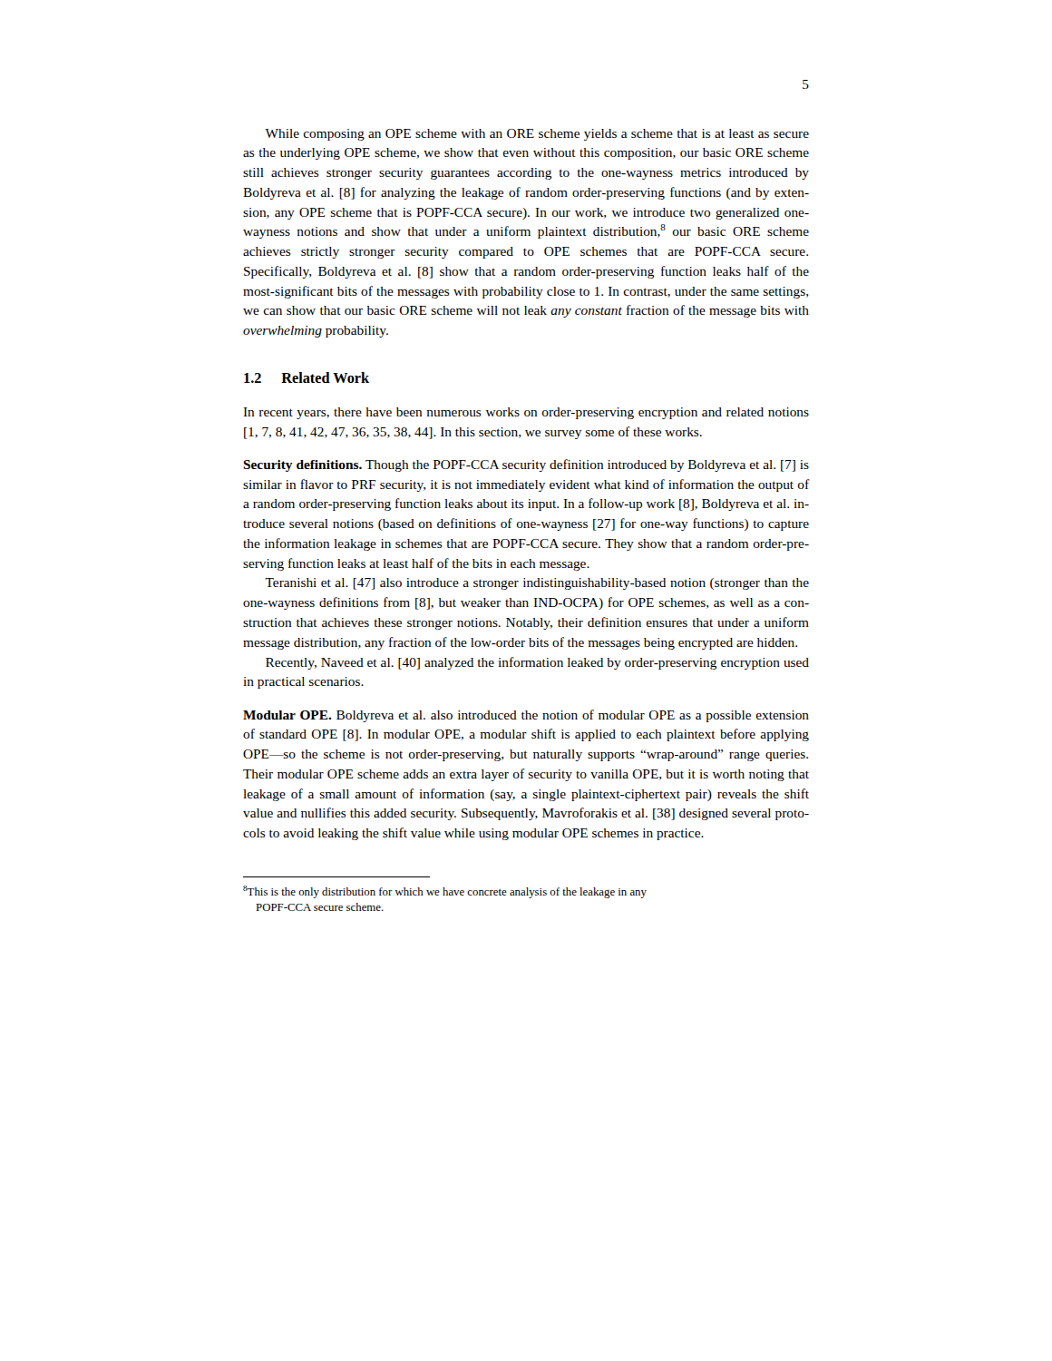5
While composing an OPE scheme with an ORE scheme yields a scheme that is at least as secure as the underlying OPE scheme, we show that even without this composition, our basic ORE scheme still achieves stronger security guarantees according to the one-wayness metrics introduced by Boldyreva et al. [8] for analyzing the leakage of random order-preserving functions (and by extension, any OPE scheme that is POPF-CCA secure). In our work, we introduce two generalized one-wayness notions and show that under a uniform plaintext distribution,8 our basic ORE scheme achieves strictly stronger security compared to OPE schemes that are POPF-CCA secure. Specifically, Boldyreva et al. [8] show that a random order-preserving function leaks half of the most-significant bits of the messages with probability close to 1. In contrast, under the same settings, we can show that our basic ORE scheme will not leak any constant fraction of the message bits with overwhelming probability.
1.2 Related Work
In recent years, there have been numerous works on order-preserving encryption and related notions [1, 7, 8, 41, 42, 47, 36, 35, 38, 44]. In this section, we survey some of these works.
Security definitions. Though the POPF-CCA security definition introduced by Boldyreva et al. [7] is similar in flavor to PRF security, it is not immediately evident what kind of information the output of a random order-preserving function leaks about its input. In a follow-up work [8], Boldyreva et al. introduce several notions (based on definitions of one-wayness [27] for one-way functions) to capture the information leakage in schemes that are POPF-CCA secure. They show that a random order-preserving function leaks at least half of the bits in each message.
Teranishi et al. [47] also introduce a stronger indistinguishability-based notion (stronger than the one-wayness definitions from [8], but weaker than IND-OCPA) for OPE schemes, as well as a construction that achieves these stronger notions. Notably, their definition ensures that under a uniform message distribution, any fraction of the low-order bits of the messages being encrypted are hidden.
Recently, Naveed et al. [40] analyzed the information leaked by order-preserving encryption used in practical scenarios.
Modular OPE. Boldyreva et al. also introduced the notion of modular OPE as a possible extension of standard OPE [8]. In modular OPE, a modular shift is applied to each plaintext before applying OPE—so the scheme is not order-preserving, but naturally supports “wrap-around” range queries. Their modular OPE scheme adds an extra layer of security to vanilla OPE, but it is worth noting that leakage of a small amount of information (say, a single plaintext-ciphertext pair) reveals the shift value and nullifies this added security. Subsequently, Mavroforakis et al. [38] designed several protocols to avoid leaking the shift value while using modular OPE schemes in practice.
8This is the only distribution for which we have concrete analysis of the leakage in any POPF-CCA secure scheme.